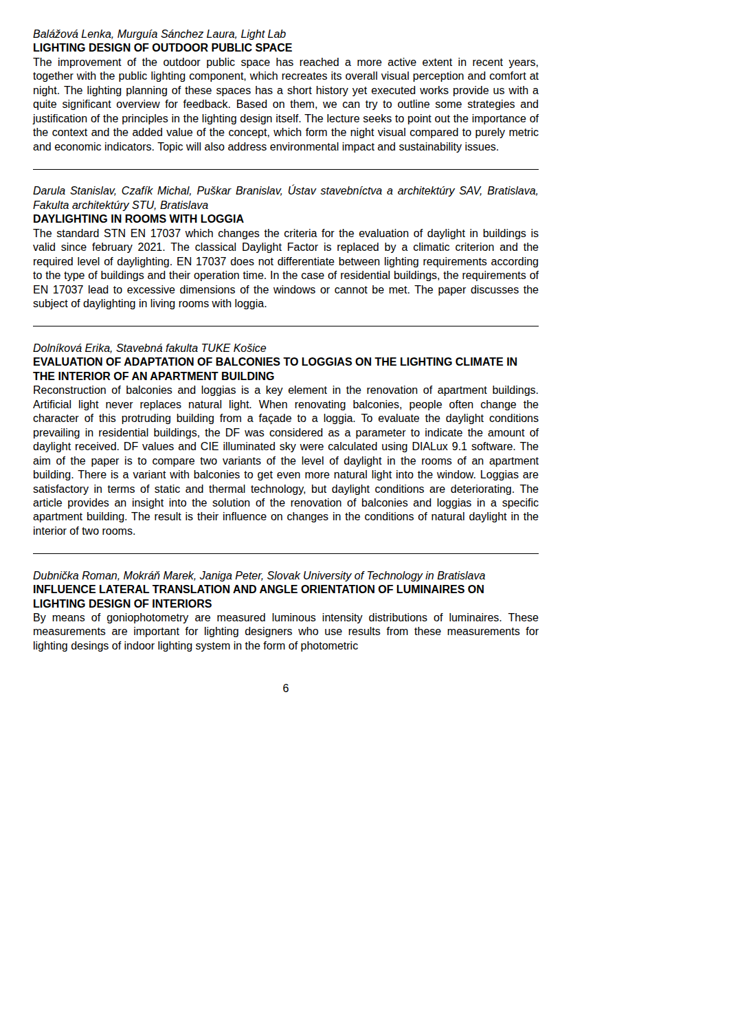Balážová Lenka, Murguía Sánchez Laura, Light Lab
Lighting design of outdoor public space
The improvement of the outdoor public space has reached a more active extent in recent years, together with the public lighting component, which recreates its overall visual perception and comfort at night. The lighting planning of these spaces has a short history yet executed works provide us with a quite significant overview for feedback. Based on them, we can try to outline some strategies and justification of the principles in the lighting design itself. The lecture seeks to point out the importance of the context and the added value of the concept, which form the night visual compared to purely metric and economic indicators. Topic will also address environmental impact and sustainability issues.
Darula Stanislav, Czafík Michal, Puškar Branislav, Ústav stavebníctva a architektúry SAV, Bratislava, Fakulta architektúry STU, Bratislava
Daylighting in rooms with loggia
The standard STN EN 17037 which changes the criteria for the evaluation of daylight in buildings is valid since february 2021. The classical Daylight Factor is replaced by a climatic criterion and the required level of daylighting. EN 17037 does not differentiate between lighting requirements according to the type of buildings and their operation time. In the case of residential buildings, the requirements of EN 17037 lead to excessive dimensions of the windows or cannot be met. The paper discusses the subject of daylighting in living rooms with loggia.
Dolníková Erika, Stavebná fakulta TUKE Košice
Evaluation of adaptation of balconies to loggias on the lighting climate in the interior of an apartment building
Reconstruction of balconies and loggias is a key element in the renovation of apartment buildings. Artificial light never replaces natural light. When renovating balconies, people often change the character of this protruding building from a façade to a loggia. To evaluate the daylight conditions prevailing in residential buildings, the DF was considered as a parameter to indicate the amount of daylight received. DF values and CIE illuminated sky were calculated using DIALux 9.1 software. The aim of the paper is to compare two variants of the level of daylight in the rooms of an apartment building. There is a variant with balconies to get even more natural light into the window. Loggias are satisfactory in terms of static and thermal technology, but daylight conditions are deteriorating. The article provides an insight into the solution of the renovation of balconies and loggias in a specific apartment building. The result is their influence on changes in the conditions of natural daylight in the interior of two rooms.
Dubnička Roman, Mokráň Marek, Janiga Peter, Slovak University of Technology in Bratislava
Influence lateral translation and angle orientation of luminaires on lighting design of interiors
By means of goniophotometry are measured luminous intensity distributions of luminaires. These measurements are important for lighting designers who use results from these measurements for lighting desings of indoor lighting system in the form of photometric
6